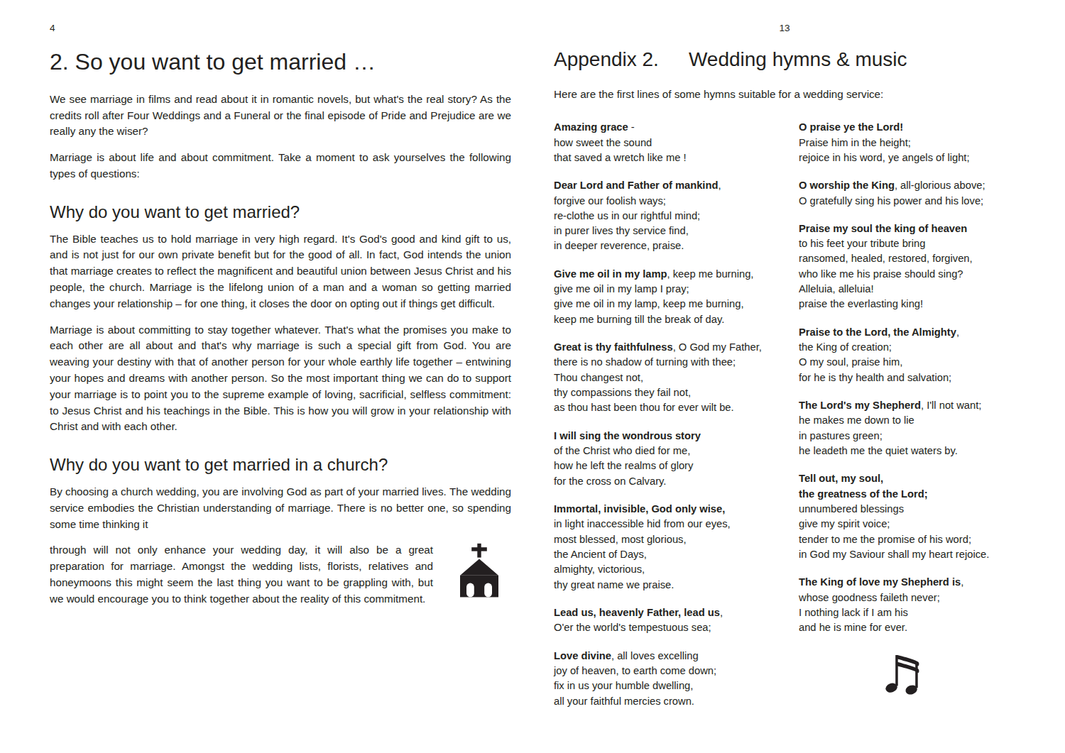4
2. So you want to get married …
We see marriage in films and read about it in romantic novels, but what's the real story? As the credits roll after Four Weddings and a Funeral or the final episode of Pride and Prejudice are we really any the wiser?
Marriage is about life and about commitment. Take a moment to ask yourselves the following types of questions:
Why do you want to get married?
The Bible teaches us to hold marriage in very high regard. It's God's good and kind gift to us, and is not just for our own private benefit but for the good of all. In fact, God intends the union that marriage creates to reflect the magnificent and beautiful union between Jesus Christ and his people, the church. Marriage is the lifelong union of a man and a woman so getting married changes your relationship – for one thing, it closes the door on opting out if things get difficult.
Marriage is about committing to stay together whatever. That's what the promises you make to each other are all about and that's why marriage is such a special gift from God. You are weaving your destiny with that of another person for your whole earthly life together – entwining your hopes and dreams with another person. So the most important thing we can do to support your marriage is to point you to the supreme example of loving, sacrificial, selfless commitment: to Jesus Christ and his teachings in the Bible. This is how you will grow in your relationship with Christ and with each other.
Why do you want to get married in a church?
By choosing a church wedding, you are involving God as part of your married lives. The wedding service embodies the Christian understanding of marriage. There is no better one, so spending some time thinking it
through will not only enhance your wedding day, it will also be a great preparation for marriage. Amongst the wedding lists, florists, relatives and honeymoons this might seem the last thing you want to be grappling with, but we would encourage you to think together about the reality of this commitment.
13
Appendix 2. Wedding hymns & music
Here are the first lines of some hymns suitable for a wedding service:
Amazing grace -
how sweet the sound
that saved a wretch like me !
Dear Lord and Father of mankind,
forgive our foolish ways;
re-clothe us in our rightful mind;
in purer lives thy service find,
in deeper reverence, praise.
Give me oil in my lamp, keep me burning,
give me oil in my lamp I pray;
give me oil in my lamp, keep me burning,
keep me burning till the break of day.
Great is thy faithfulness, O God my Father,
there is no shadow of turning with thee;
Thou changest not,
thy compassions they fail not,
as thou hast been thou for ever wilt be.
I will sing the wondrous story
of the Christ who died for me,
how he left the realms of glory
for the cross on Calvary.
Immortal, invisible, God only wise,
in light inaccessible hid from our eyes,
most blessed, most glorious,
the Ancient of Days,
almighty, victorious,
thy great name we praise.
Lead us, heavenly Father, lead us,
O'er the world's tempestuous sea;
Love divine, all loves excelling
joy of heaven, to earth come down;
fix in us your humble dwelling,
all your faithful mercies crown.
O praise ye the Lord!
Praise him in the height;
rejoice in his word, ye angels of light;
O worship the King, all-glorious above;
O gratefully sing his power and his love;
Praise my soul the king of heaven
to his feet your tribute bring
ransomed, healed, restored, forgiven,
who like me his praise should sing?
Alleluia, alleluia!
praise the everlasting king!
Praise to the Lord, the Almighty,
the King of creation;
O my soul, praise him,
for he is thy health and salvation;
The Lord's my Shepherd, I'll not want;
he makes me down to lie
in pastures green;
he leadeth me the quiet waters by.
Tell out, my soul,
the greatness of the Lord;
unnumbered blessings
give my spirit voice;
tender to me the promise of his word;
in God my Saviour shall my heart rejoice.
The King of love my Shepherd is,
whose goodness faileth never;
I nothing lack if I am his
and he is mine for ever.